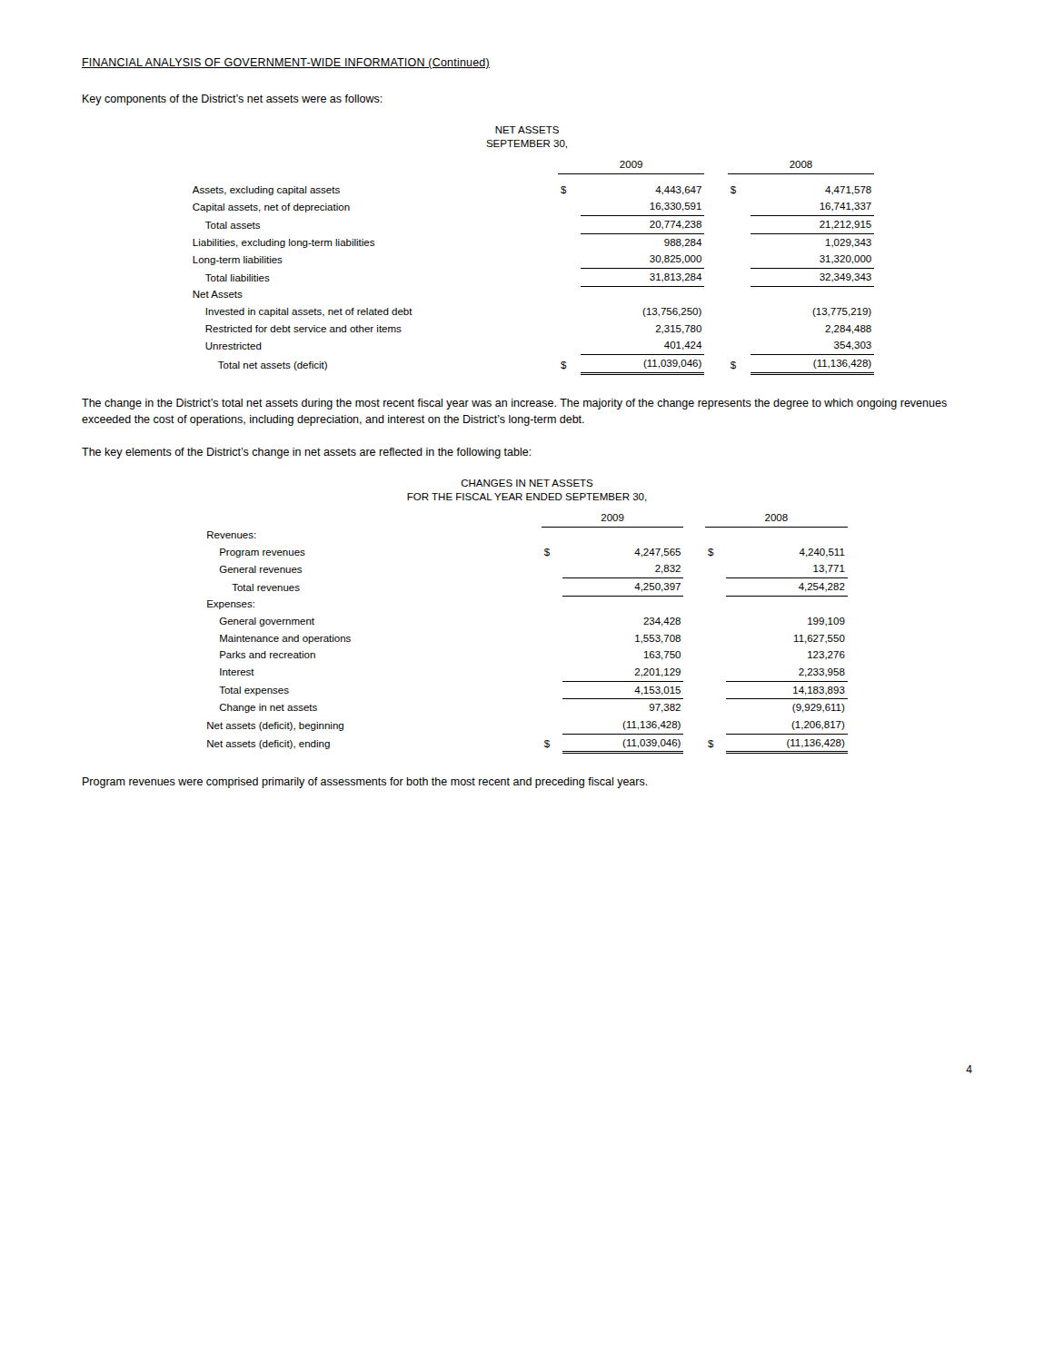FINANCIAL ANALYSIS OF GOVERNMENT-WIDE INFORMATION (Continued)
Key components of the District’s net assets were as follows:
NET ASSETS
SEPTEMBER 30,
| | | 2009 | | 2008 |
| Assets, excluding capital assets | | $ | 4,443,647 | | $ | 4,471,578 |
| Capital assets, net of depreciation | | | 16,330,591 | | | 16,741,337 |
| Total assets | | | 20,774,238 | | | 21,212,915 |
| Liabilities, excluding long-term liabilities | | | 988,284 | | | 1,029,343 |
| Long-term liabilities | | | 30,825,000 | | | 31,320,000 |
| Total liabilities | | | 31,813,284 | | | 32,349,343 |
| Net Assets | | | | | | |
| Invested in capital assets, net of related debt | | | (13,756,250) | | | (13,775,219) |
| Restricted for debt service and other items | | | 2,315,780 | | | 2,284,488 |
| Unrestricted | | | 401,424 | | | 354,303 |
| Total net assets (deficit) | | $ | (11,039,046) | | $ | (11,136,428) |
The change in the District’s total net assets during the most recent fiscal year was an increase. The majority of the change represents the degree to which ongoing revenues exceeded the cost of operations, including depreciation, and interest on the District’s long-term debt.
The key elements of the District’s change in net assets are reflected in the following table:
CHANGES IN NET ASSETS
FOR THE FISCAL YEAR ENDED SEPTEMBER 30,
| | | 2009 | | 2008 |
| Revenues: | | | | | | |
| Program revenues | | $ | 4,247,565 | | $ | 4,240,511 |
| General revenues | | | 2,832 | | | 13,771 |
| Total revenues | | | 4,250,397 | | | 4,254,282 |
| Expenses: | | | | | | |
| General government | | | 234,428 | | | 199,109 |
| Maintenance and operations | | | 1,553,708 | | | 11,627,550 |
| Parks and recreation | | | 163,750 | | | 123,276 |
| Interest | | | 2,201,129 | | | 2,233,958 |
| Total expenses | | | 4,153,015 | | | 14,183,893 |
| Change in net assets | | | 97,382 | | | (9,929,611) |
| Net assets (deficit), beginning | | | (11,136,428) | | | (1,206,817) |
| Net assets (deficit), ending | | $ | (11,039,046) | | $ | (11,136,428) |
Program revenues were comprised primarily of assessments for both the most recent and preceding fiscal years.
4